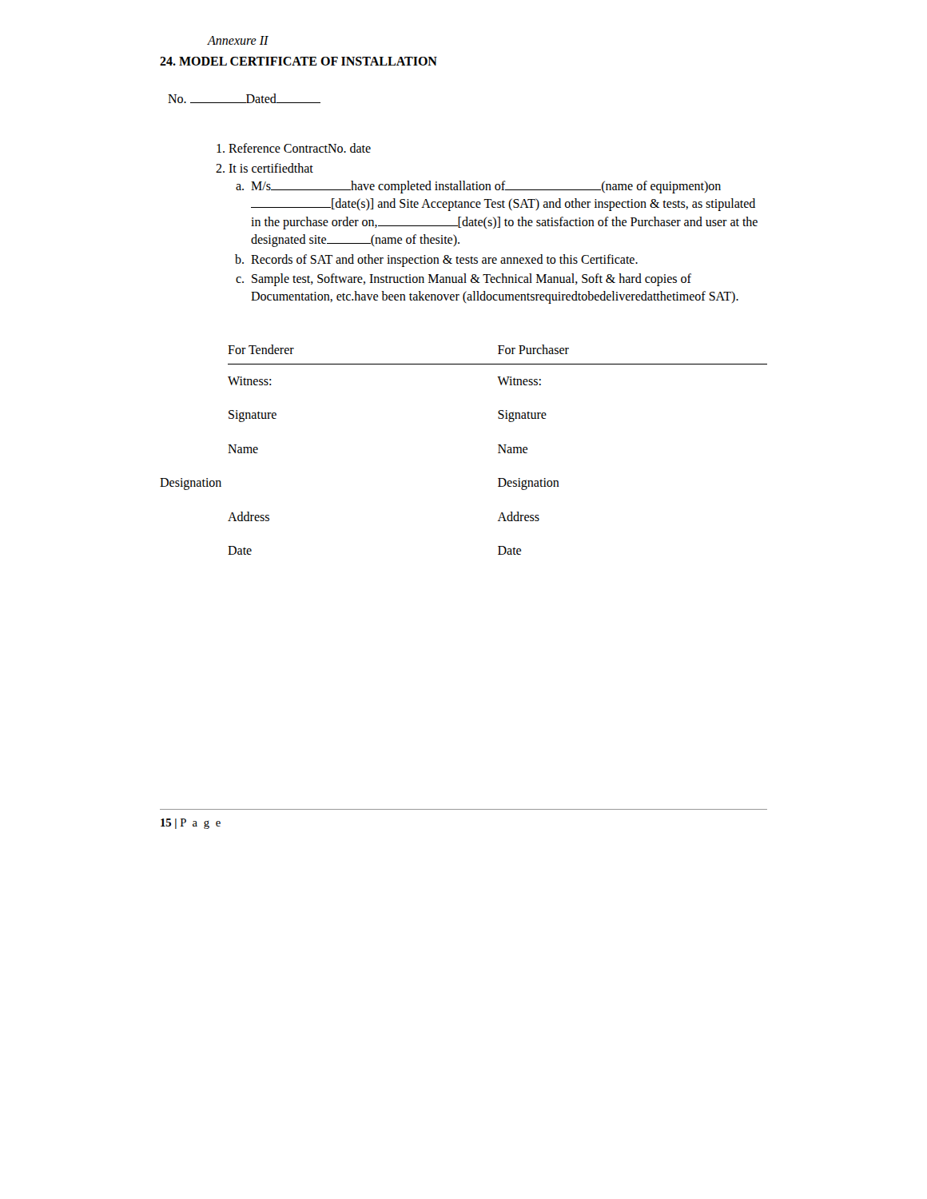Annexure II
24. MODEL CERTIFICATE OF INSTALLATION
No. Dated
Reference ContractNo. date
It is certifiedthat
M/s have completed installation of (name of equipment)on [date(s)] and Site Acceptance Test (SAT) and other inspection & tests, as stipulated in the purchase order on, [date(s)] to the satisfaction of the Purchaser and user at the designated site (name of thesite).
Records of SAT and other inspection & tests are annexed to this Certificate.
Sample test, Software, Instruction Manual & Technical Manual, Soft & hard copies of Documentation, etc.have been takenover (alldocumentsrequiredtobedeliveredatthetimeof SAT).
| For Tenderer | For Purchaser |
| --- | --- |
| Witness: | Witness: |
| Signature | Signature |
| Name | Name |
| Designation | Designation |
| Address | Address |
| Date | Date |
15 | P a g e